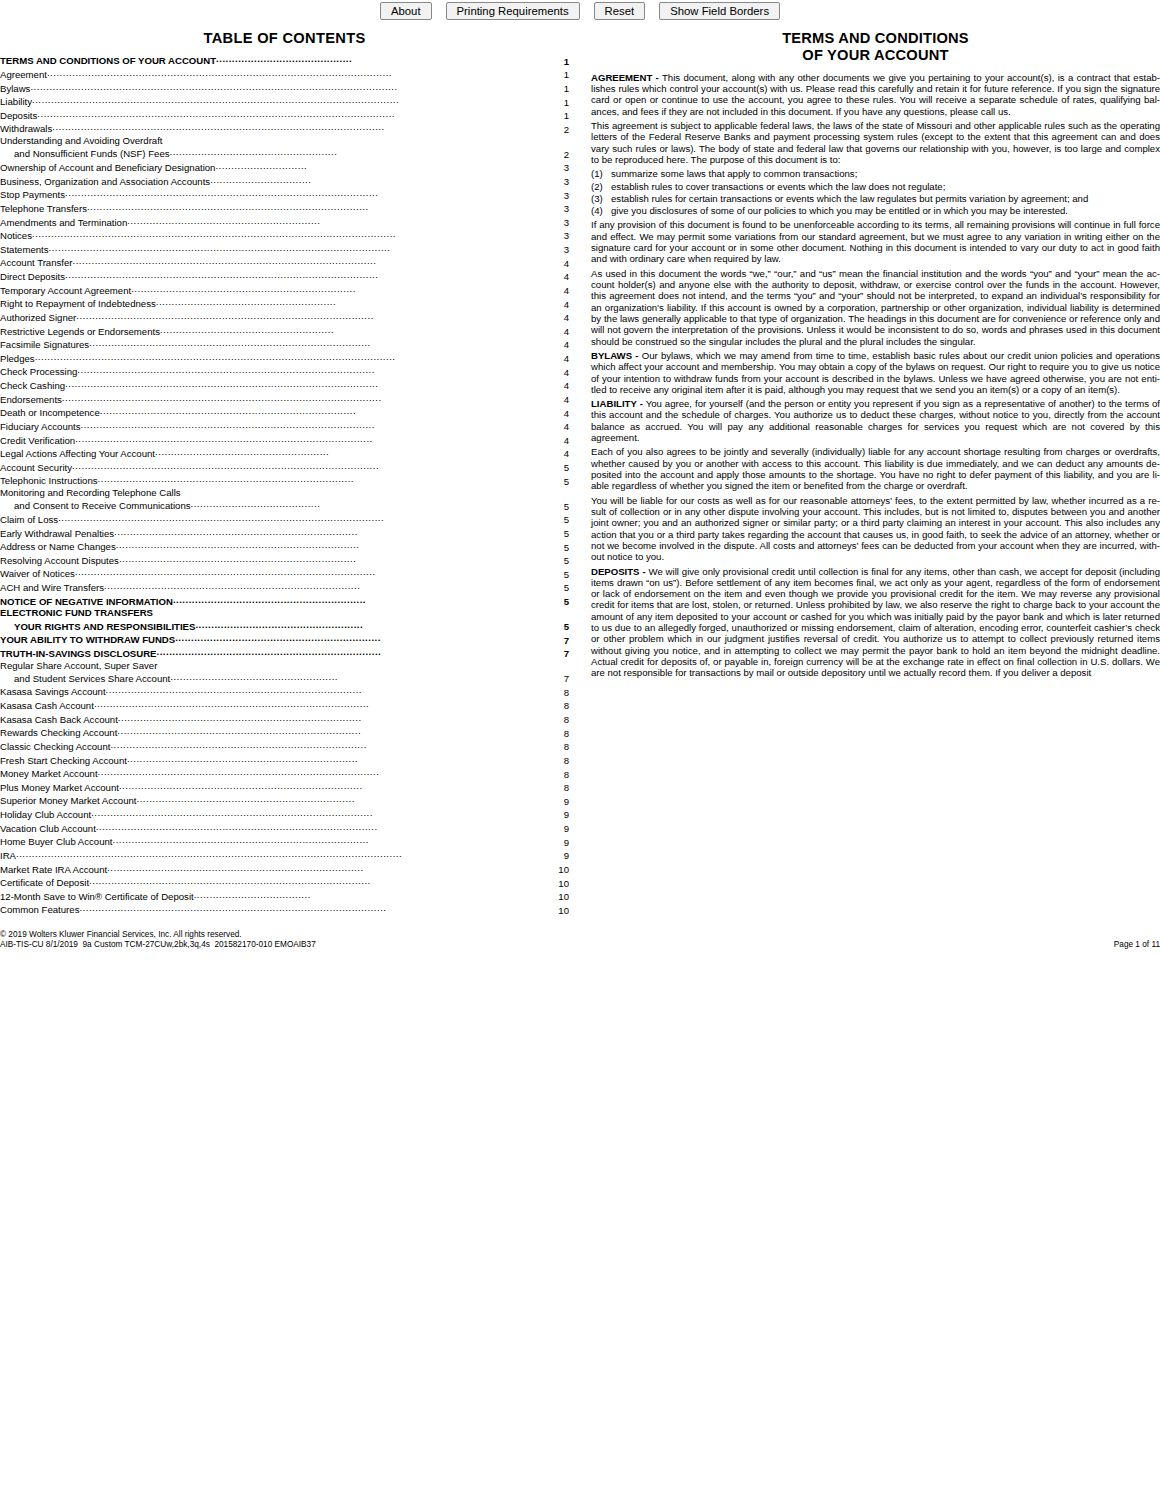About Printing Requirements Reset Show Field Borders
TABLE OF CONTENTS
| TERMS AND CONDITIONS OF YOUR ACCOUNT ........................................... | 1 |
| Agreement ............................................................................................................. | 1 |
| Bylaws .................................................................................................................... | 1 |
| Liability .................................................................................................................... | 1 |
| Deposits ................................................................................................................. | 1 |
| Withdrawals ......................................................................................................... | 2 |
| Understanding and Avoiding Overdraft | |
| and Nonsufficient Funds (NSF) Fees ..................................................... | 2 |
| Ownership of Account and Beneficiary Designation ............................. | 3 |
| Business, Organization and Association Accounts ................................ | 3 |
| Stop Payments ................................................................................................... | 3 |
| Telephone Transfers ......................................................................................... | 3 |
| Amendments and Termination ............................................................. | 3 |
| Notices ................................................................................................................... | 3 |
| Statements ............................................................................................................ | 3 |
| Account Transfer ................................................................................................ | 4 |
| Direct Deposits ................................................................................................... | 4 |
| Temporary Account Agreement ....................................................................... | 4 |
| Right to Repayment of Indebtedness ......................................................... | 4 |
| Authorized Signer .............................................................................................. | 4 |
| Restrictive Legends or Endorsements ....................................................... | 4 |
| Facsimile Signatures ......................................................................................... | 4 |
| Pledges .................................................................................................................. | 4 |
| Check Processing .............................................................................................. | 4 |
| Check Cashing ................................................................................................... | 4 |
| Endorsements ..................................................................................................... | 4 |
| Death or Incompetence ................................................................................. | 4 |
| Fiduciary Accounts ............................................................................................. | 4 |
| Credit Verification .............................................................................................. | 4 |
| Legal Actions Affecting Your Account ....................................................... | 4 |
| Account Security ................................................................................................. | 5 |
| Telephonic Instructions ................................................................................. | 5 |
| Monitoring and Recording Telephone Calls | |
| and Consent to Receive Communications ......................................... | 5 |
| Claim of Loss ....................................................................................................... | 5 |
| Early Withdrawal Penalties ............................................................................. | 5 |
| Address or Name Changes ............................................................................. | 5 |
| Resolving Account Disputes ........................................................................... | 5 |
| Waiver of Notices ............................................................................................... | 5 |
| ACH and Wire Transfers ................................................................................. | 5 |
| NOTICE OF NEGATIVE INFORMATION ............................................................. | 5 |
| ELECTRONIC FUND TRANSFERS | |
| YOUR RIGHTS AND RESPONSIBILITIES ..................................................... | 5 |
| YOUR ABILITY TO WITHDRAW FUNDS ................................................................. | 7 |
| TRUTH-IN-SAVINGS DISCLOSURE ....................................................................... | 7 |
| Regular Share Account, Super Saver | |
| and Student Services Share Account ..................................................... | 7 |
| Kasasa Savings Account ................................................................................. | 8 |
| Kasasa Cash Account ....................................................................................... | 8 |
| Kasasa Cash Back Account ............................................................................. | 8 |
| Rewards Checking Account ............................................................................. | 8 |
| Classic Checking Account ................................................................................. | 8 |
| Fresh Start Checking Account ......................................................................... | 8 |
| Money Market Account ......................................................................................... | 8 |
| Plus Money Market Account ............................................................................. | 8 |
| Superior Money Market Account ..................................................................... | 9 |
| Holiday Club Account ......................................................................................... | 9 |
| Vacation Club Account ......................................................................................... | 9 |
| Home Buyer Club Account ................................................................................. | 9 |
| IRA .......................................................................................................................... | 9 |
| Market Rate IRA Account ................................................................................. | 10 |
| Certificate of Deposit ......................................................................................... | 10 |
| 12-Month Save to Win® Certificate of Deposit ..................................... | 10 |
| Common Features ................................................................................................. | 10 |
TERMS AND CONDITIONS
OF YOUR ACCOUNT
AGREEMENT - This document, along with any other documents we give you pertaining to your account(s), is a contract that establishes rules which control your account(s) with us. Please read this carefully and retain it for future reference. If you sign the signature card or open or continue to use the account, you agree to these rules. You will receive a separate schedule of rates, qualifying balances, and fees if they are not included in this document. If you have any questions, please call us.
This agreement is subject to applicable federal laws, the laws of the state of Missouri and other applicable rules such as the operating letters of the Federal Reserve Banks and payment processing system rules (except to the extent that this agreement can and does vary such rules or laws). The body of state and federal law that governs our relationship with you, however, is too large and complex to be reproduced here. The purpose of this document is to:
(1) summarize some laws that apply to common transactions;
(2) establish rules to cover transactions or events which the law does not regulate;
(3) establish rules for certain transactions or events which the law regulates but permits variation by agreement; and
(4) give you disclosures of some of our policies to which you may be entitled or in which you may be interested.
If any provision of this document is found to be unenforceable according to its terms, all remaining provisions will continue in full force and effect. We may permit some variations from our standard agreement, but we must agree to any variation in writing either on the signature card for your account or in some other document. Nothing in this document is intended to vary our duty to act in good faith and with ordinary care when required by law.
As used in this document the words “we,” “our,” and “us” mean the financial institution and the words “you” and “your” mean the account holder(s) and anyone else with the authority to deposit, withdraw, or exercise control over the funds in the account. However, this agreement does not intend, and the terms “you” and “your” should not be interpreted, to expand an individual’s responsibility for an organization’s liability. If this account is owned by a corporation, partnership or other organization, individual liability is determined by the laws generally applicable to that type of organization. The headings in this document are for convenience or reference only and will not govern the interpretation of the provisions. Unless it would be inconsistent to do so, words and phrases used in this document should be construed so the singular includes the plural and the plural includes the singular.
BYLAWS - Our bylaws, which we may amend from time to time, establish basic rules about our credit union policies and operations which affect your account and membership. You may obtain a copy of the bylaws on request. Our right to require you to give us notice of your intention to withdraw funds from your account is described in the bylaws. Unless we have agreed otherwise, you are not entitled to receive any original item after it is paid, although you may request that we send you an item(s) or a copy of an item(s).
LIABILITY - You agree, for yourself (and the person or entity you represent if you sign as a representative of another) to the terms of this account and the schedule of charges. You authorize us to deduct these charges, without notice to you, directly from the account balance as accrued. You will pay any additional reasonable charges for services you request which are not covered by this agreement.
Each of you also agrees to be jointly and severally (individually) liable for any account shortage resulting from charges or overdrafts, whether caused by you or another with access to this account. This liability is due immediately, and we can deduct any amounts deposited into the account and apply those amounts to the shortage. You have no right to defer payment of this liability, and you are liable regardless of whether you signed the item or benefited from the charge or overdraft.
You will be liable for our costs as well as for our reasonable attorneys’ fees, to the extent permitted by law, whether incurred as a result of collection or in any other dispute involving your account. This includes, but is not limited to, disputes between you and another joint owner; you and an authorized signer or similar party; or a third party claiming an interest in your account. This also includes any action that you or a third party takes regarding the account that causes us, in good faith, to seek the advice of an attorney, whether or not we become involved in the dispute. All costs and attorneys’ fees can be deducted from your account when they are incurred, without notice to you.
DEPOSITS - We will give only provisional credit until collection is final for any items, other than cash, we accept for deposit (including items drawn “on us”). Before settlement of any item becomes final, we act only as your agent, regardless of the form of endorsement or lack of endorsement on the item and even though we provide you provisional credit for the item. We may reverse any provisional credit for items that are lost, stolen, or returned. Unless prohibited by law, we also reserve the right to charge back to your account the amount of any item deposited to your account or cashed for you which was initially paid by the payor bank and which is later returned to us due to an allegedly forged, unauthorized or missing endorsement, claim of alteration, encoding error, counterfeit cashier’s check or other problem which in our judgment justifies reversal of credit. You authorize us to attempt to collect previously returned items without giving you notice, and in attempting to collect we may permit the payor bank to hold an item beyond the midnight deadline. Actual credit for deposits of, or payable in, foreign currency will be at the exchange rate in effect on final collection in U.S. dollars. We are not responsible for transactions by mail or outside depository until we actually record them. If you deliver a deposit
© 2019 Wolters Kluwer Financial Services, Inc. All rights reserved.
AIB-TIS-CU 8/1/2019 9a Custom TCM-27CUw,2bk,3q,4s 201582170-010 EMOAIB37
Page 1 of 11